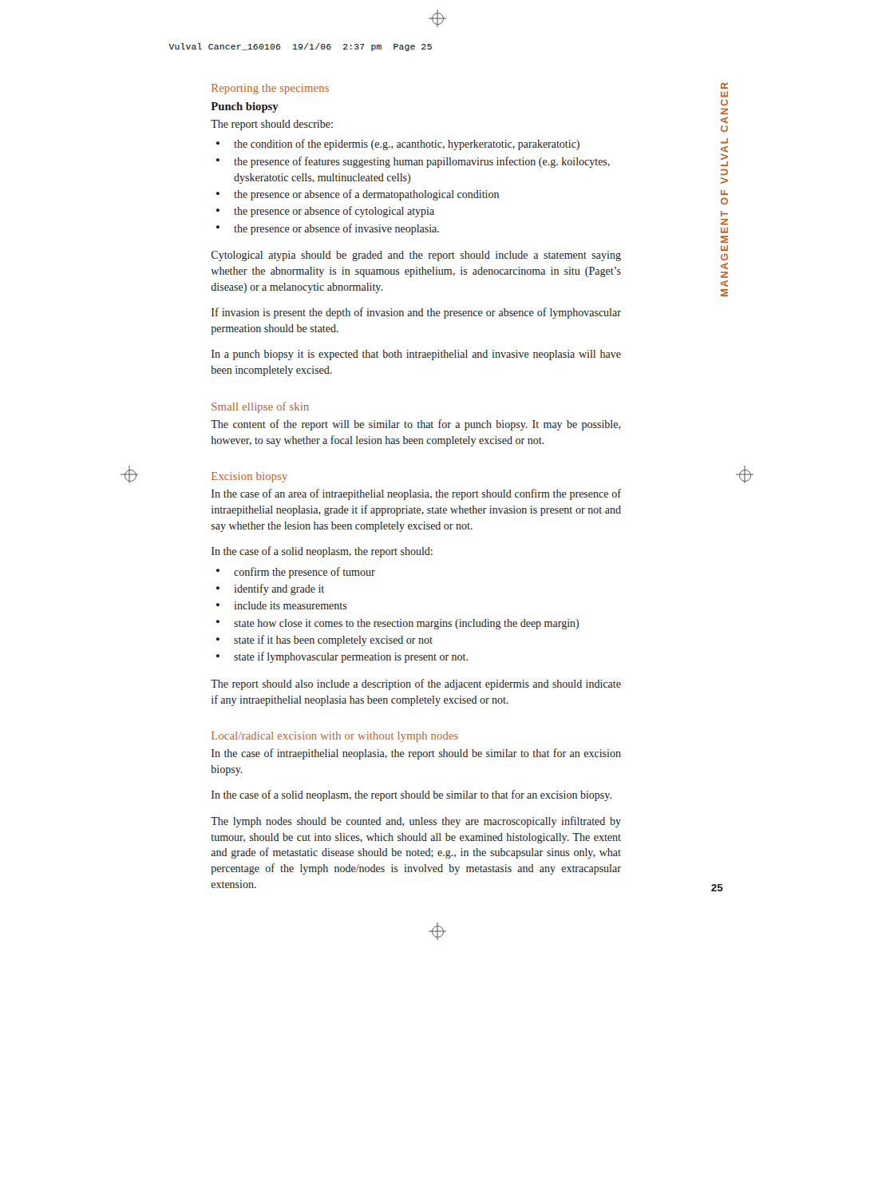Vulval Cancer_160106 19/1/06 2:37 pm Page 25
MANAGEMENT OF VULVAL CANCER
Reporting the specimens
Punch biopsy
The report should describe:
the condition of the epidermis (e.g., acanthotic, hyperkeratotic, parakeratotic)
the presence of features suggesting human papillomavirus infection (e.g. koilocytes, dyskeratotic cells, multinucleated cells)
the presence or absence of a dermatopathological condition
the presence or absence of cytological atypia
the presence or absence of invasive neoplasia.
Cytological atypia should be graded and the report should include a statement saying whether the abnormality is in squamous epithelium, is adenocarcinoma in situ (Paget’s disease) or a melanocytic abnormality.
If invasion is present the depth of invasion and the presence or absence of lymphovascular permeation should be stated.
In a punch biopsy it is expected that both intraepithelial and invasive neoplasia will have been incompletely excised.
Small ellipse of skin
The content of the report will be similar to that for a punch biopsy. It may be possible, however, to say whether a focal lesion has been completely excised or not.
Excision biopsy
In the case of an area of intraepithelial neoplasia, the report should confirm the presence of intraepithelial neoplasia, grade it if appropriate, state whether invasion is present or not and say whether the lesion has been completely excised or not.
In the case of a solid neoplasm, the report should:
confirm the presence of tumour
identify and grade it
include its measurements
state how close it comes to the resection margins (including the deep margin)
state if it has been completely excised or not
state if lymphovascular permeation is present or not.
The report should also include a description of the adjacent epidermis and should indicate if any intraepithelial neoplasia has been completely excised or not.
Local/radical excision with or without lymph nodes
In the case of intraepithelial neoplasia, the report should be similar to that for an excision biopsy.
In the case of a solid neoplasm, the report should be similar to that for an excision biopsy.
The lymph nodes should be counted and, unless they are macroscopically infiltrated by tumour, should be cut into slices, which should all be examined histologically. The extent and grade of metastatic disease should be noted; e.g., in the subcapsular sinus only, what percentage of the lymph node/nodes is involved by metastasis and any extracapsular extension.
25